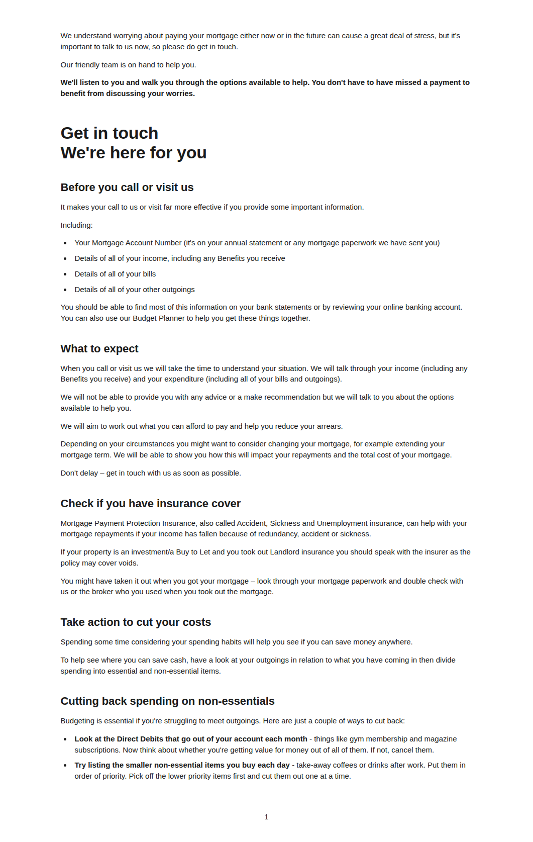We understand worrying about paying your mortgage either now or in the future can cause a great deal of stress, but it's important to talk to us now, so please do get in touch.
Our friendly team is on hand to help you.
We'll listen to you and walk you through the options available to help. You don't have to have missed a payment to benefit from discussing your worries.
Get in touch
We're here for you
Before you call or visit us
It makes your call to us or visit far more effective if you provide some important information.
Including:
Your Mortgage Account Number (it's on your annual statement or any mortgage paperwork we have sent you)
Details of all of your income, including any Benefits you receive
Details of all of your bills
Details of all of your other outgoings
You should be able to find most of this information on your bank statements or by reviewing your online banking account. You can also use our Budget Planner to help you get these things together.
What to expect
When you call or visit us we will take the time to understand your situation. We will talk through your income (including any Benefits you receive) and your expenditure (including all of your bills and outgoings).
We will not be able to provide you with any advice or a make recommendation but we will talk to you about the options available to help you.
We will aim to work out what you can afford to pay and help you reduce your arrears.
Depending on your circumstances you might want to consider changing your mortgage, for example extending your mortgage term. We will be able to show you how this will impact your repayments and the total cost of your mortgage.
Don't delay – get in touch with us as soon as possible.
Check if you have insurance cover
Mortgage Payment Protection Insurance, also called Accident, Sickness and Unemployment insurance, can help with your mortgage repayments if your income has fallen because of redundancy, accident or sickness.
If your property is an investment/a Buy to Let and you took out Landlord insurance you should speak with the insurer as the policy may cover voids.
You might have taken it out when you got your mortgage – look through your mortgage paperwork and double check with us or the broker who you used when you took out the mortgage.
Take action to cut your costs
Spending some time considering your spending habits will help you see if you can save money anywhere.
To help see where you can save cash, have a look at your outgoings in relation to what you have coming in then divide spending into essential and non-essential items.
Cutting back spending on non-essentials
Budgeting is essential if you're struggling to meet outgoings. Here are just a couple of ways to cut back:
Look at the Direct Debits that go out of your account each month - things like gym membership and magazine subscriptions. Now think about whether you're getting value for money out of all of them. If not, cancel them.
Try listing the smaller non-essential items you buy each day - take-away coffees or drinks after work. Put them in order of priority. Pick off the lower priority items first and cut them out one at a time.
1